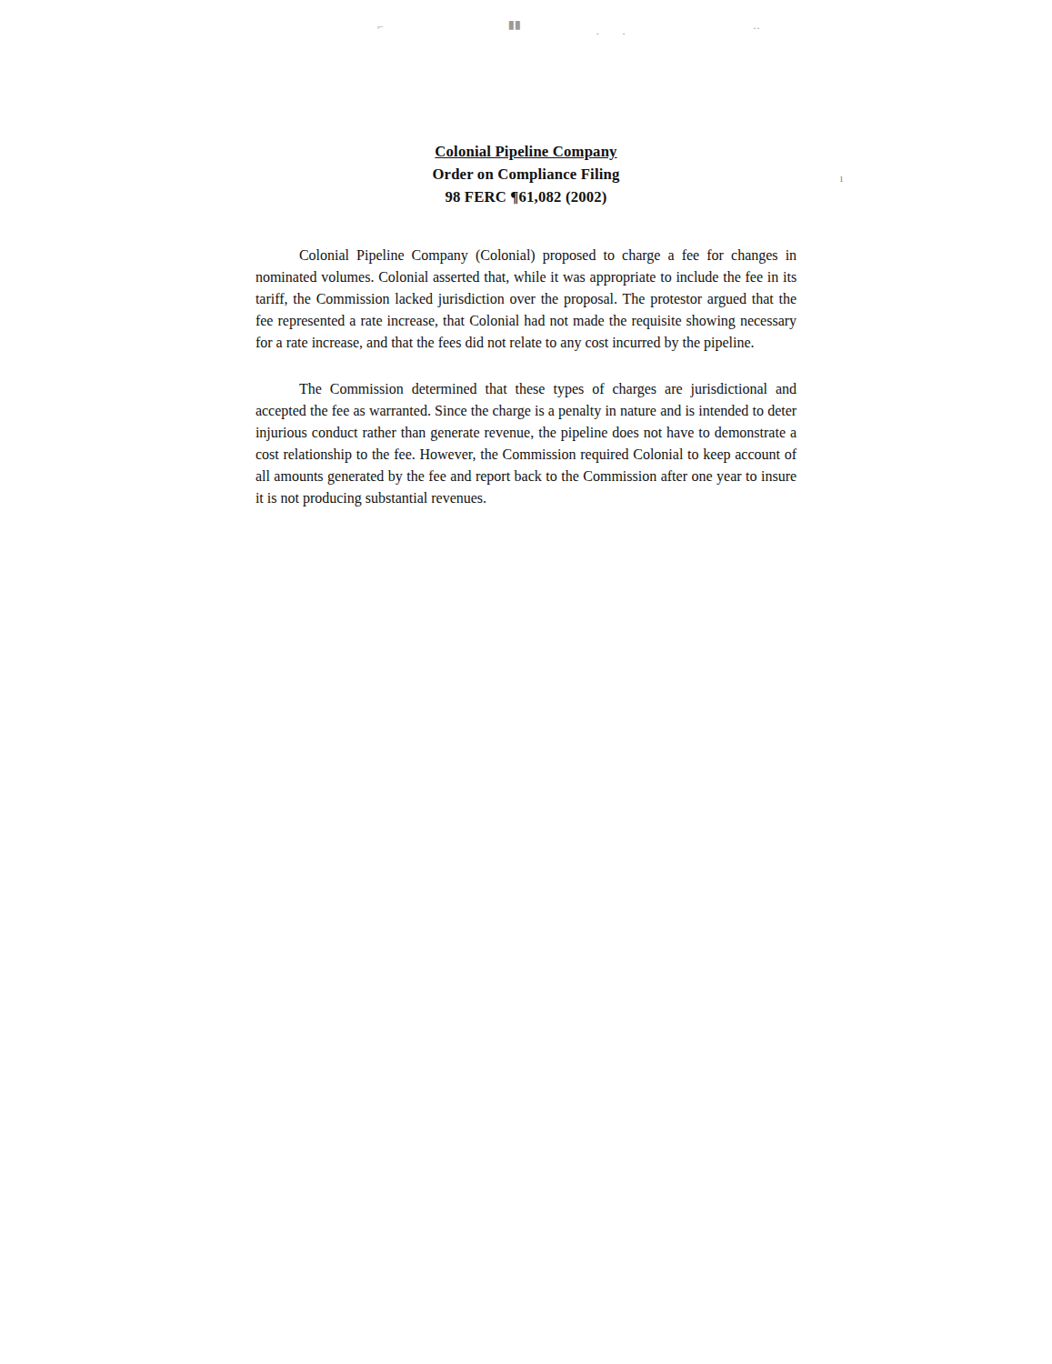⌐ ▮▮ · · ··
ı
Colonial Pipeline Company
Order on Compliance Filing
98 FERC ¶61,082 (2002)
Colonial Pipeline Company (Colonial) proposed to charge a fee for changes in nominated volumes. Colonial asserted that, while it was appropriate to include the fee in its tariff, the Commission lacked jurisdiction over the proposal. The protestor argued that the fee represented a rate increase, that Colonial had not made the requisite showing necessary for a rate increase, and that the fees did not relate to any cost incurred by the pipeline.
The Commission determined that these types of charges are jurisdictional and accepted the fee as warranted. Since the charge is a penalty in nature and is intended to deter injurious conduct rather than generate revenue, the pipeline does not have to demonstrate a cost relationship to the fee. However, the Commission required Colonial to keep account of all amounts generated by the fee and report back to the Commission after one year to insure it is not producing substantial revenues.